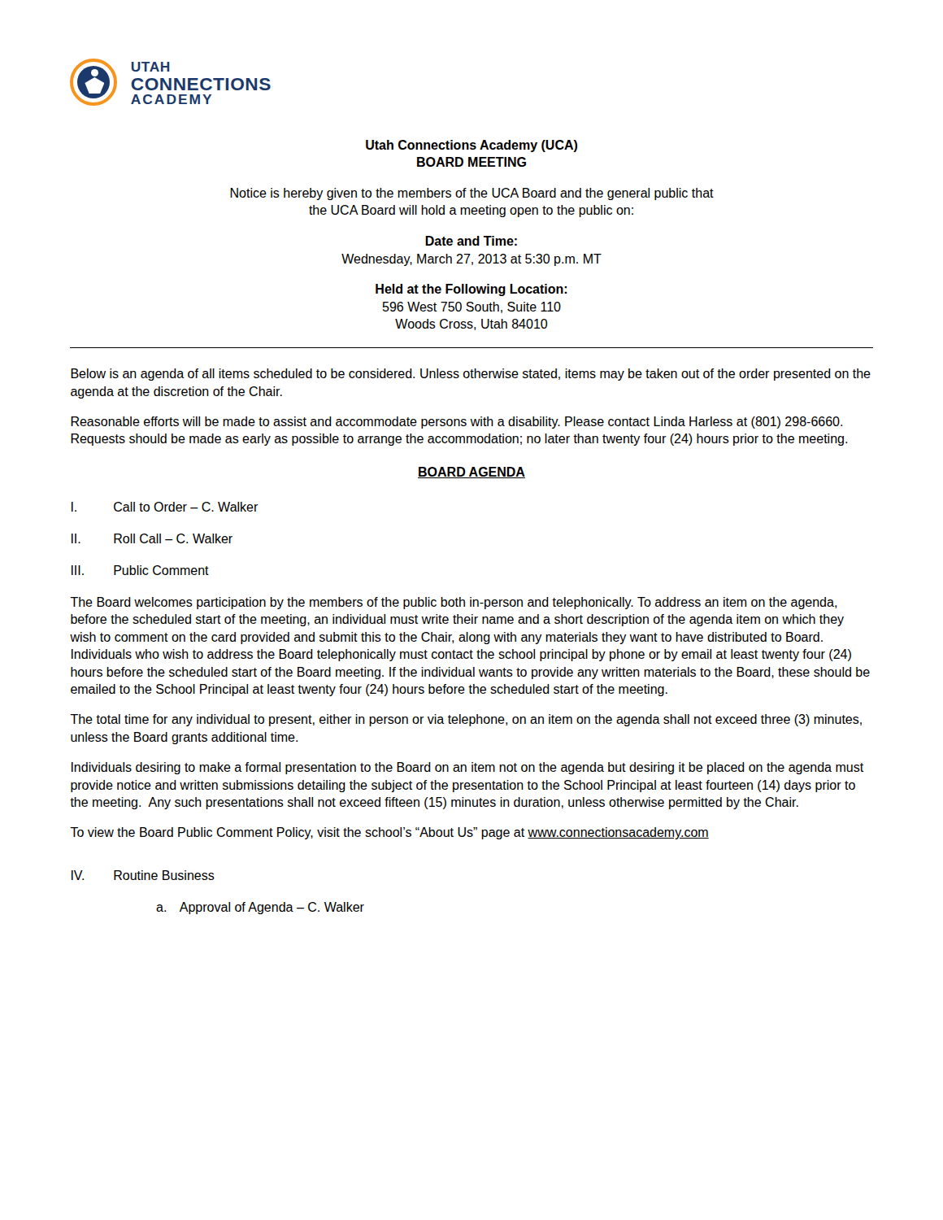UTAH
CONNECTIONS
ACADEMY
Utah Connections Academy (UCA)
BOARD MEETING
Notice is hereby given to the members of the UCA Board and the general public that
the UCA Board will hold a meeting open to the public on:
Date and Time:
Wednesday, March 27, 2013 at 5:30 p.m. MT
Held at the Following Location:
596 West 750 South, Suite 110
Woods Cross, Utah 84010
Below is an agenda of all items scheduled to be considered. Unless otherwise stated, items may be taken out of the order presented on the agenda at the discretion of the Chair.
Reasonable efforts will be made to assist and accommodate persons with a disability. Please contact Linda Harless at (801) 298-6660. Requests should be made as early as possible to arrange the accommodation; no later than twenty four (24) hours prior to the meeting.
BOARD AGENDA
I. Call to Order – C. Walker
II. Roll Call – C. Walker
III. Public Comment
The Board welcomes participation by the members of the public both in-person and telephonically. To address an item on the agenda, before the scheduled start of the meeting, an individual must write their name and a short description of the agenda item on which they wish to comment on the card provided and submit this to the Chair, along with any materials they want to have distributed to Board. Individuals who wish to address the Board telephonically must contact the school principal by phone or by email at least twenty four (24) hours before the scheduled start of the Board meeting. If the individual wants to provide any written materials to the Board, these should be emailed to the School Principal at least twenty four (24) hours before the scheduled start of the meeting.
The total time for any individual to present, either in person or via telephone, on an item on the agenda shall not exceed three (3) minutes, unless the Board grants additional time.
Individuals desiring to make a formal presentation to the Board on an item not on the agenda but desiring it be placed on the agenda must provide notice and written submissions detailing the subject of the presentation to the School Principal at least fourteen (14) days prior to the meeting. Any such presentations shall not exceed fifteen (15) minutes in duration, unless otherwise permitted by the Chair.
To view the Board Public Comment Policy, visit the school’s “About Us” page at www.connectionsacademy.com
IV. Routine Business
a. Approval of Agenda – C. Walker